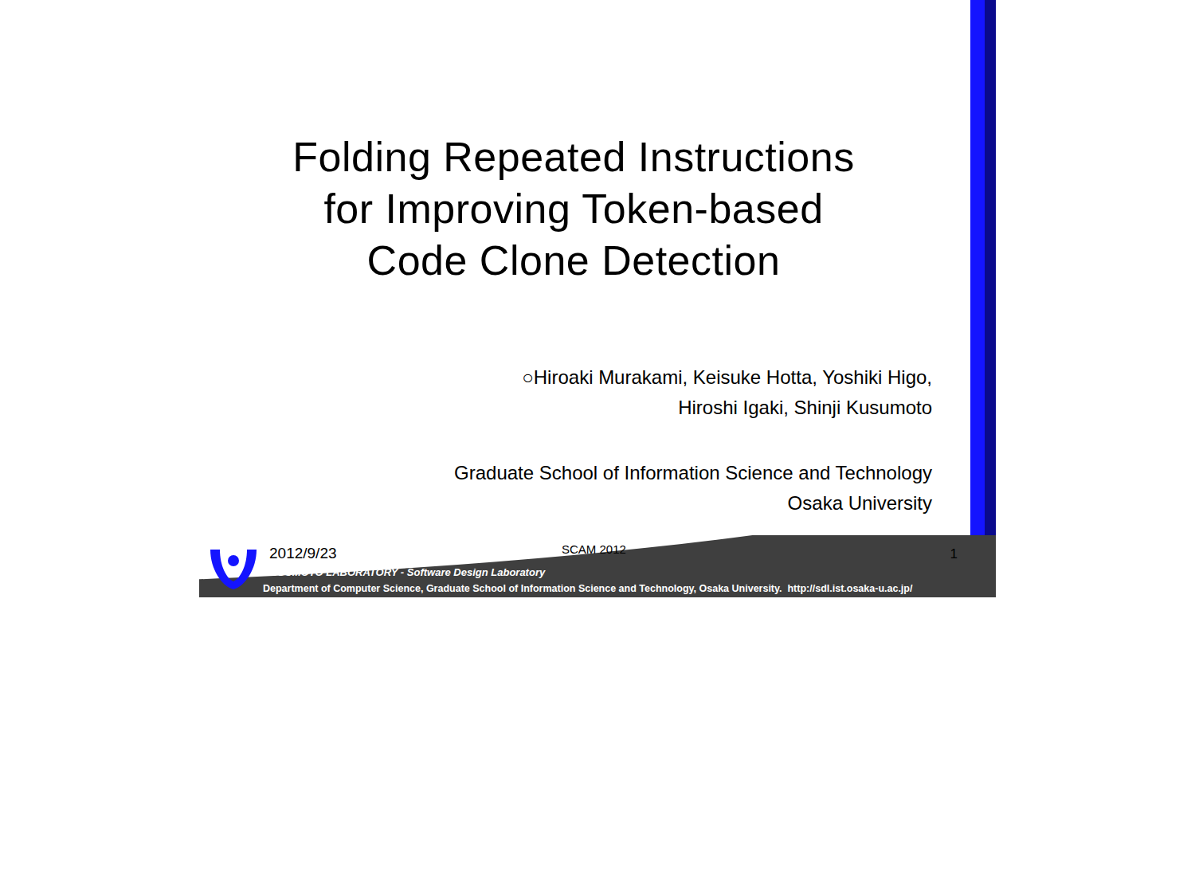Folding Repeated Instructions
for Improving Token-based
Code Clone Detection
○Hiroaki Murakami, Keisuke Hotta, Yoshiki Higo, Hiroshi Igaki, Shinji Kusumoto
Graduate School of Information Science and Technology
Osaka University
2012/9/23
SCAM 2012
1
KUSUMOTO LABORATORY - Software Design Laboratory
Department of Computer Science, Graduate School of Information Science and Technology, Osaka University. http://sdl.ist.osaka-u.ac.jp/